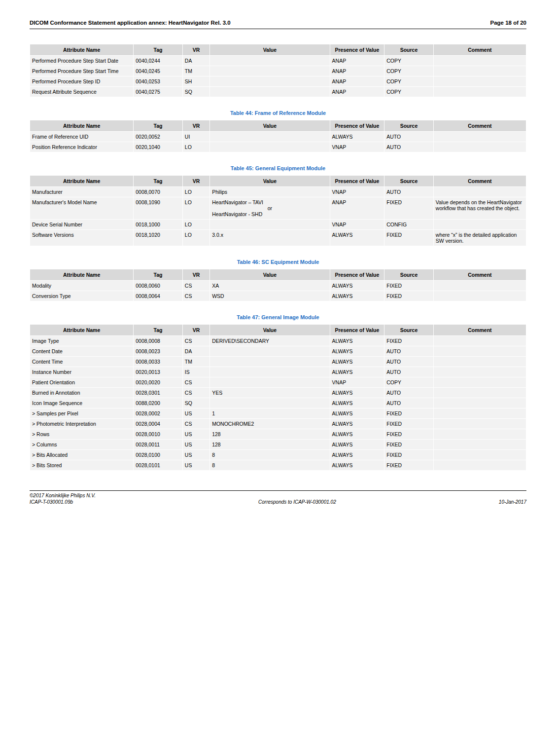DICOM Conformance Statement application annex: HeartNavigator Rel. 3.0
Page 18 of 20
| Attribute Name | Tag | VR | Value | Presence of Value | Source | Comment |
| --- | --- | --- | --- | --- | --- | --- |
| Performed Procedure Step Start Date | 0040,0244 | DA | | ANAP | COPY | |
| Performed Procedure Step Start Time | 0040,0245 | TM | | ANAP | COPY | |
| Performed Procedure Step ID | 0040,0253 | SH | | ANAP | COPY | |
| Request Attribute Sequence | 0040,0275 | SQ | | ANAP | COPY | |
Table 44: Frame of Reference Module
| Attribute Name | Tag | VR | Value | Presence of Value | Source | Comment |
| --- | --- | --- | --- | --- | --- | --- |
| Frame of Reference UID | 0020,0052 | UI | | ALWAYS | AUTO | |
| Position Reference Indicator | 0020,1040 | LO | | VNAP | AUTO | |
Table 45: General Equipment Module
| Attribute Name | Tag | VR | Value | Presence of Value | Source | Comment |
| --- | --- | --- | --- | --- | --- | --- |
| Manufacturer | 0008,0070 | LO | Philips | VNAP | AUTO | |
| Manufacturer's Model Name | 0008,1090 | LO | HeartNavigator – TAVI or HeartNavigator - SHD | ANAP | FIXED | Value depends on the HeartNavigator workflow that has created the object. |
| Device Serial Number | 0018,1000 | LO | | VNAP | CONFIG | |
| Software Versions | 0018,1020 | LO | 3.0.x | ALWAYS | FIXED | where “x” is the detailed application SW version. |
Table 46: SC Equipment Module
| Attribute Name | Tag | VR | Value | Presence of Value | Source | Comment |
| --- | --- | --- | --- | --- | --- | --- |
| Modality | 0008,0060 | CS | XA | ALWAYS | FIXED | |
| Conversion Type | 0008,0064 | CS | WSD | ALWAYS | FIXED | |
Table 47: General Image Module
| Attribute Name | Tag | VR | Value | Presence of Value | Source | Comment |
| --- | --- | --- | --- | --- | --- | --- |
| Image Type | 0008,0008 | CS | DERIVED\SECONDARY | ALWAYS | FIXED | |
| Content Date | 0008,0023 | DA | | ALWAYS | AUTO | |
| Content Time | 0008,0033 | TM | | ALWAYS | AUTO | |
| Instance Number | 0020,0013 | IS | | ALWAYS | AUTO | |
| Patient Orientation | 0020,0020 | CS | | VNAP | COPY | |
| Burned in Annotation | 0028,0301 | CS | YES | ALWAYS | AUTO | |
| Icon Image Sequence | 0088,0200 | SQ | | ALWAYS | AUTO | |
| > Samples per Pixel | 0028,0002 | US | 1 | ALWAYS | FIXED | |
| > Photometric Interpretation | 0028,0004 | CS | MONOCHROME2 | ALWAYS | FIXED | |
| > Rows | 0028,0010 | US | 128 | ALWAYS | FIXED | |
| > Columns | 0028,0011 | US | 128 | ALWAYS | FIXED | |
| > Bits Allocated | 0028,0100 | US | 8 | ALWAYS | FIXED | |
| > Bits Stored | 0028,0101 | US | 8 | ALWAYS | FIXED | |
©2017 Koninklijke Philips N.V.
ICAP-T-030001.09b
Corresponds to ICAP-W-030001.02
10-Jan-2017